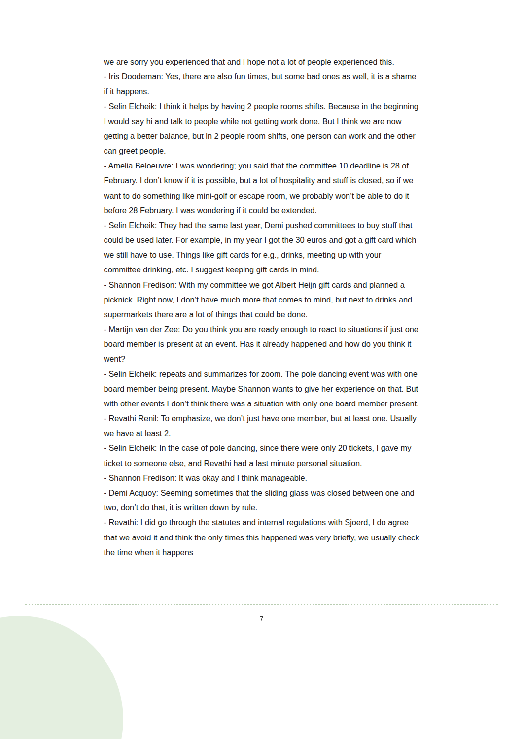we are sorry you experienced that and I hope not a lot of people experienced this.
- Iris Doodeman: Yes, there are also fun times, but some bad ones as well, it is a shame if it happens.
- Selin Elcheik: I think it helps by having 2 people rooms shifts. Because in the beginning I would say hi and talk to people while not getting work done. But I think we are now getting a better balance, but in 2 people room shifts, one person can work and the other can greet people.
- Amelia Beloeuvre: I was wondering; you said that the committee 10 deadline is 28 of February. I don’t know if it is possible, but a lot of hospitality and stuff is closed, so if we want to do something like mini-golf or escape room, we probably won’t be able to do it before 28 February. I was wondering if it could be extended.
- Selin Elcheik: They had the same last year, Demi pushed committees to buy stuff that could be used later. For example, in my year I got the 30 euros and got a gift card which we still have to use. Things like gift cards for e.g., drinks, meeting up with your committee drinking, etc. I suggest keeping gift cards in mind.
- Shannon Fredison: With my committee we got Albert Heijn gift cards and planned a picknick. Right now, I don’t have much more that comes to mind, but next to drinks and supermarkets there are a lot of things that could be done.
- Martijn van der Zee: Do you think you are ready enough to react to situations if just one board member is present at an event. Has it already happened and how do you think it went?
- Selin Elcheik: repeats and summarizes for zoom. The pole dancing event was with one board member being present. Maybe Shannon wants to give her experience on that. But with other events I don’t think there was a situation with only one board member present.
- Revathi Renil: To emphasize, we don’t just have one member, but at least one. Usually we have at least 2.
- Selin Elcheik: In the case of pole dancing, since there were only 20 tickets, I gave my ticket to someone else, and Revathi had a last minute personal situation.
- Shannon Fredison: It was okay and I think manageable.
- Demi Acquoy: Seeming sometimes that the sliding glass was closed between one and two, don’t do that, it is written down by rule.
- Revathi: I did go through the statutes and internal regulations with Sjoerd, I do agree that we avoid it and think the only times this happened was very briefly, we usually check the time when it happens
7